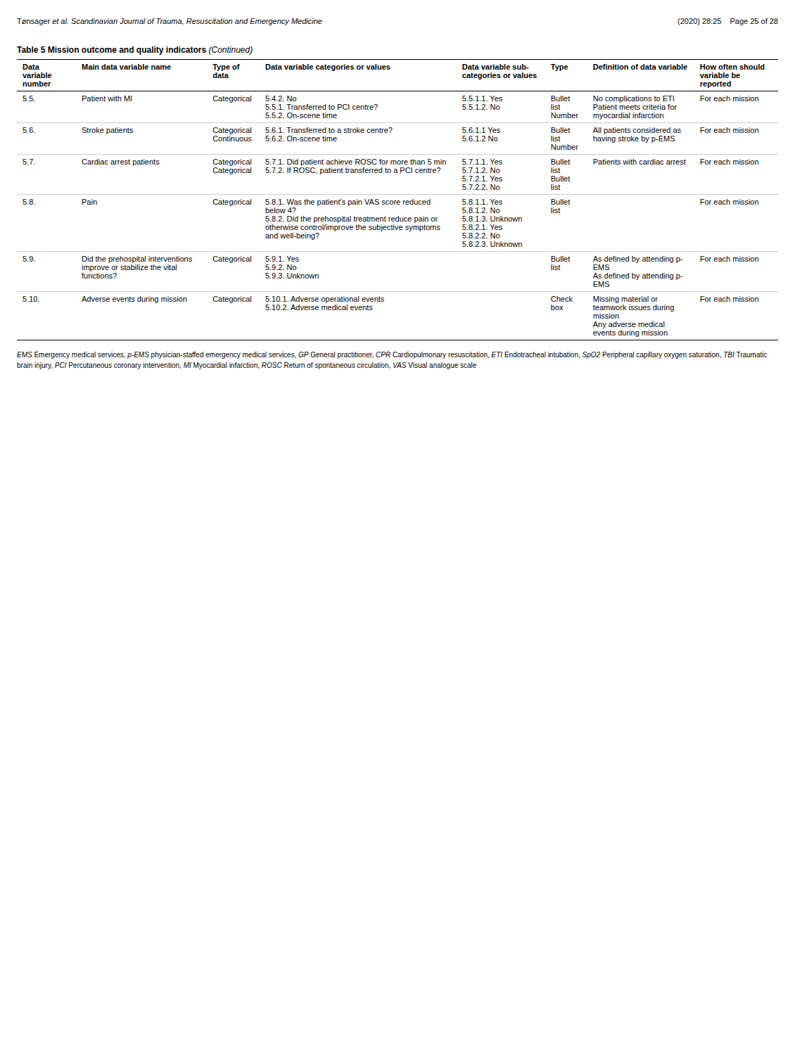Tønsager et al. Scandinavian Journal of Trauma, Resuscitation and Emergency Medicine
(2020) 28:25
Page 25 of 28
Table 5 Mission outcome and quality indicators (Continued)
| Data variable number | Main data variable name | Type of data | Data variable categories or values | Data variable sub-categories or values | Type | Definition of data variable | How often should variable be reported |
| --- | --- | --- | --- | --- | --- | --- | --- |
| 5.5. | Patient with MI | Categorical | 5.4.2. No 5.5.1. Transferred to PCI centre? 5.5.2. On-scene time | 5.5.1.1. Yes 5.5.1.2. No | Bullet list Number | No complications to ETI Patient meets criteria for myocardial infarction | For each mission |
| 5.6. | Stroke patients | Categorical Continuous | 5.6.1. Transferred to a stroke centre? 5.6.2. On-scene time | 5.6.1.1 Yes 5.6.1.2 No | Bullet list Number | All patients considered as having stroke by p-EMS | For each mission |
| 5.7. | Cardiac arrest patients | Categorical Categorical | 5.7.1. Did patient achieve ROSC for more than 5 min 5.7.2. If ROSC, patient transferred to a PCI centre? | 5.7.1.1. Yes 5.7.1.2. No 5.7.2.1. Yes 5.7.2.2. No | Bullet list Bullet list | Patients with cardiac arrest | For each mission |
| 5.8. | Pain | Categorical | 5.8.1. Was the patient's pain VAS score reduced below 4? 5.8.2. Did the prehospital treatment reduce pain or otherwise control/improve the subjective symptoms and well-being? | 5.8.1.1. Yes 5.8.1.2. No 5.8.1.3. Unknown 5.8.2.1. Yes 5.8.2.2. No 5.8.2.3. Unknown | Bullet list | | For each mission |
| 5.9. | Did the prehospital interventions improve or stabilize the vital functions? | Categorical | 5.9.1. Yes 5.9.2. No 5.9.3. Unknown | | Bullet list | As defined by attending p-EMS As defined by attending p-EMS | For each mission |
| 5.10. | Adverse events during mission | Categorical | 5.10.1. Adverse operational events 5.10.2. Adverse medical events | | Check box | Missing material or teamwork issues during mission Any adverse medical events during mission | For each mission |
EMS Emergency medical services, p-EMS physician-staffed emergency medical services, GP General practitioner, CPR Cardiopulmonary resuscitation, ETI Endotracheal intubation, SpO2 Peripheral capillary oxygen saturation, TBI Traumatic brain injury, PCI Percutaneous coronary intervention, MI Myocardial infarction, ROSC Return of spontaneous circulation, VAS Visual analogue scale